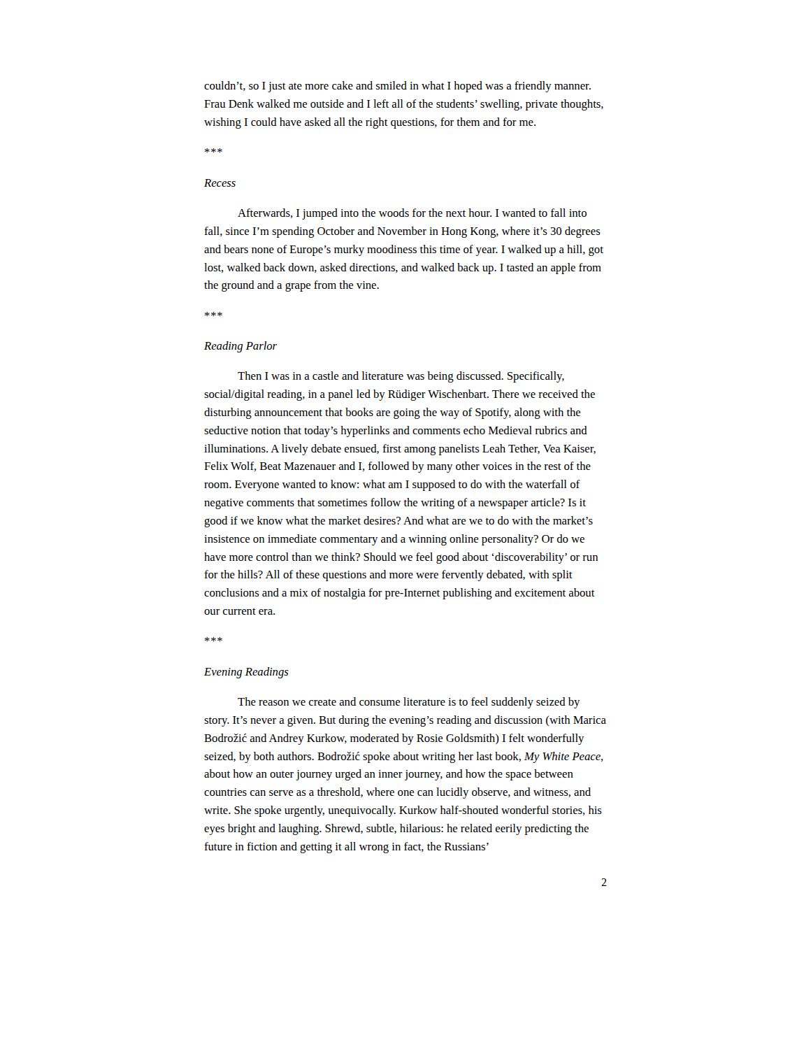couldn’t, so I just ate more cake and smiled in what I hoped was a friendly manner. Frau Denk walked me outside and I left all of the students’ swelling, private thoughts, wishing I could have asked all the right questions, for them and for me.
***
Recess
Afterwards, I jumped into the woods for the next hour. I wanted to fall into fall, since I’m spending October and November in Hong Kong, where it’s 30 degrees and bears none of Europe’s murky moodiness this time of year. I walked up a hill, got lost, walked back down, asked directions, and walked back up. I tasted an apple from the ground and a grape from the vine.
***
Reading Parlor
Then I was in a castle and literature was being discussed. Specifically, social/digital reading, in a panel led by Rüdiger Wischenbart. There we received the disturbing announcement that books are going the way of Spotify, along with the seductive notion that today’s hyperlinks and comments echo Medieval rubrics and illuminations. A lively debate ensued, first among panelists Leah Tether, Vea Kaiser, Felix Wolf, Beat Mazenauer and I, followed by many other voices in the rest of the room. Everyone wanted to know: what am I supposed to do with the waterfall of negative comments that sometimes follow the writing of a newspaper article? Is it good if we know what the market desires? And what are we to do with the market’s insistence on immediate commentary and a winning online personality? Or do we have more control than we think? Should we feel good about ‘discoverability’ or run for the hills? All of these questions and more were fervently debated, with split conclusions and a mix of nostalgia for pre-Internet publishing and excitement about our current era.
***
Evening Readings
The reason we create and consume literature is to feel suddenly seized by story. It’s never a given. But during the evening’s reading and discussion (with Marica Bodrožić and Andrey Kurkow, moderated by Rosie Goldsmith) I felt wonderfully seized, by both authors. Bodrožić spoke about writing her last book, My White Peace, about how an outer journey urged an inner journey, and how the space between countries can serve as a threshold, where one can lucidly observe, and witness, and write. She spoke urgently, unequivocally. Kurkow half-shouted wonderful stories, his eyes bright and laughing. Shrewd, subtle, hilarious: he related eerily predicting the future in fiction and getting it all wrong in fact, the Russians’
2